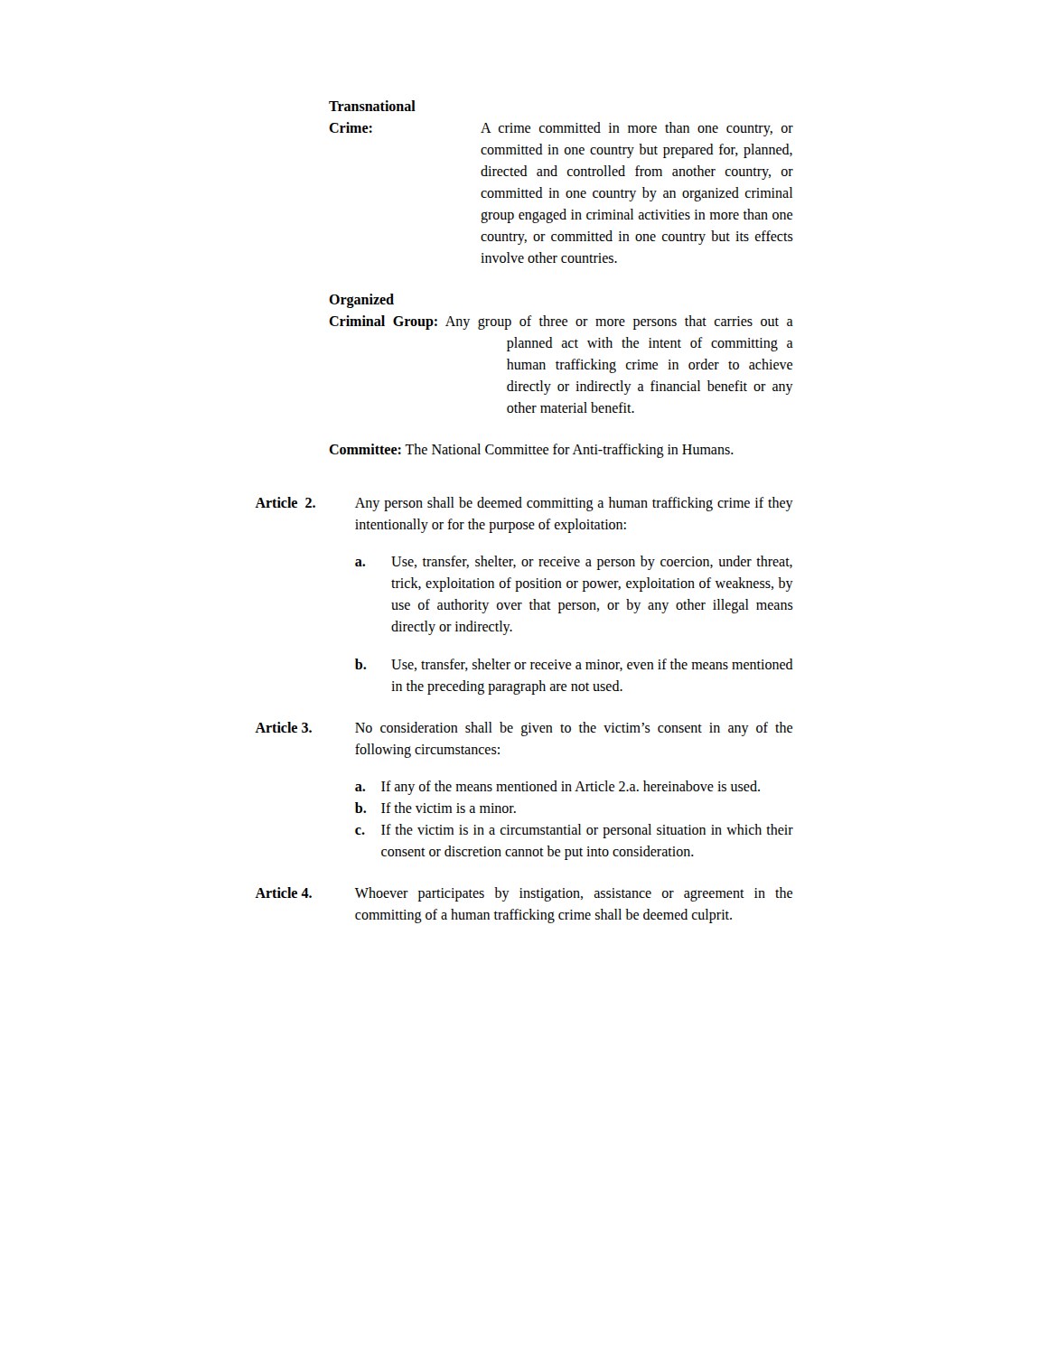Transnational
Crime:
A crime committed in more than one country, or committed in one country but prepared for, planned, directed and controlled from another country, or committed in one country by an organized criminal group engaged in criminal activities in more than one country, or committed in one country but its effects involve other countries.
Organized
Criminal Group: Any group of three or more persons that carries out a planned act with the intent of committing a human trafficking crime in order to achieve directly or indirectly a financial benefit or any other material benefit.
Committee: The National Committee for Anti-trafficking in Humans.
Article 2.
Any person shall be deemed committing a human trafficking crime if they intentionally or for the purpose of exploitation:
a.
Use, transfer, shelter, or receive a person by coercion, under threat, trick, exploitation of position or power, exploitation of weakness, by use of authority over that person, or by any other illegal means directly or indirectly.
b.
Use, transfer, shelter or receive a minor, even if the means mentioned in the preceding paragraph are not used.
Article 3.
No consideration shall be given to the victim’s consent in any of the following circumstances:
a.
If any of the means mentioned in Article 2.a. hereinabove is used.
b.
If the victim is a minor.
c.
If the victim is in a circumstantial or personal situation in which their consent or discretion cannot be put into consideration.
Article 4.
Whoever participates by instigation, assistance or agreement in the committing of a human trafficking crime shall be deemed culprit.